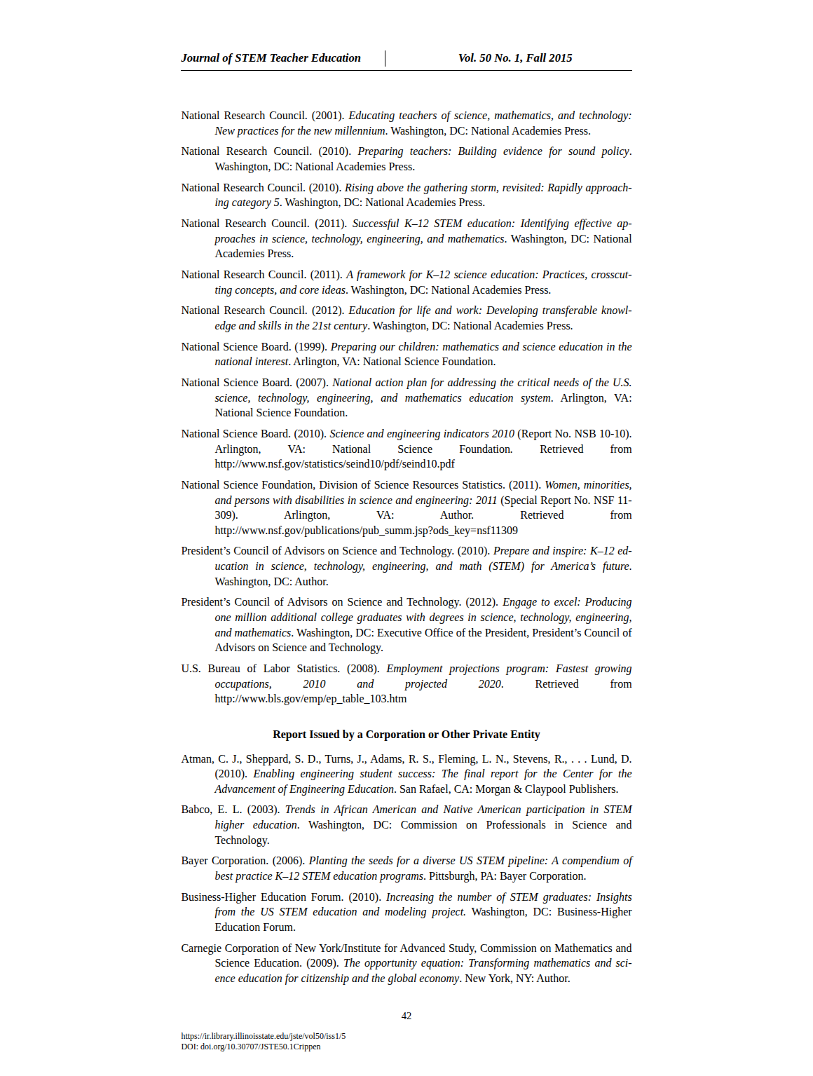Journal of STEM Teacher Education
Vol. 50 No. 1, Fall 2015
National Research Council. (2001). Educating teachers of science, mathematics, and technology: New practices for the new millennium. Washington, DC: National Academies Press.
National Research Council. (2010). Preparing teachers: Building evidence for sound policy. Washington, DC: National Academies Press.
National Research Council. (2010). Rising above the gathering storm, revisited: Rapidly approaching category 5. Washington, DC: National Academies Press.
National Research Council. (2011). Successful K–12 STEM education: Identifying effective approaches in science, technology, engineering, and mathematics. Washington, DC: National Academies Press.
National Research Council. (2011). A framework for K–12 science education: Practices, crosscutting concepts, and core ideas. Washington, DC: National Academies Press.
National Research Council. (2012). Education for life and work: Developing transferable knowledge and skills in the 21st century. Washington, DC: National Academies Press.
National Science Board. (1999). Preparing our children: mathematics and science education in the national interest. Arlington, VA: National Science Foundation.
National Science Board. (2007). National action plan for addressing the critical needs of the U.S. science, technology, engineering, and mathematics education system. Arlington, VA: National Science Foundation.
National Science Board. (2010). Science and engineering indicators 2010 (Report No. NSB 10-10). Arlington, VA: National Science Foundation. Retrieved from http://www.nsf.gov/statistics/seind10/pdf/seind10.pdf
National Science Foundation, Division of Science Resources Statistics. (2011). Women, minorities, and persons with disabilities in science and engineering: 2011 (Special Report No. NSF 11-309). Arlington, VA: Author. Retrieved from http://www.nsf.gov/publications/pub_summ.jsp?ods_key=nsf11309
President’s Council of Advisors on Science and Technology. (2010). Prepare and inspire: K–12 education in science, technology, engineering, and math (STEM) for America’s future. Washington, DC: Author.
President’s Council of Advisors on Science and Technology. (2012). Engage to excel: Producing one million additional college graduates with degrees in science, technology, engineering, and mathematics. Washington, DC: Executive Office of the President, President’s Council of Advisors on Science and Technology.
U.S. Bureau of Labor Statistics. (2008). Employment projections program: Fastest growing occupations, 2010 and projected 2020. Retrieved from http://www.bls.gov/emp/ep_table_103.htm
Report Issued by a Corporation or Other Private Entity
Atman, C. J., Sheppard, S. D., Turns, J., Adams, R. S., Fleming, L. N., Stevens, R., . . . Lund, D. (2010). Enabling engineering student success: The final report for the Center for the Advancement of Engineering Education. San Rafael, CA: Morgan & Claypool Publishers.
Babco, E. L. (2003). Trends in African American and Native American participation in STEM higher education. Washington, DC: Commission on Professionals in Science and Technology.
Bayer Corporation. (2006). Planting the seeds for a diverse US STEM pipeline: A compendium of best practice K–12 STEM education programs. Pittsburgh, PA: Bayer Corporation.
Business-Higher Education Forum. (2010). Increasing the number of STEM graduates: Insights from the US STEM education and modeling project. Washington, DC: Business-Higher Education Forum.
Carnegie Corporation of New York/Institute for Advanced Study, Commission on Mathematics and Science Education. (2009). The opportunity equation: Transforming mathematics and science education for citizenship and the global economy. New York, NY: Author.
42
https://ir.library.illinoisstate.edu/jste/vol50/iss1/5
DOI: doi.org/10.30707/JSTE50.1Crippen